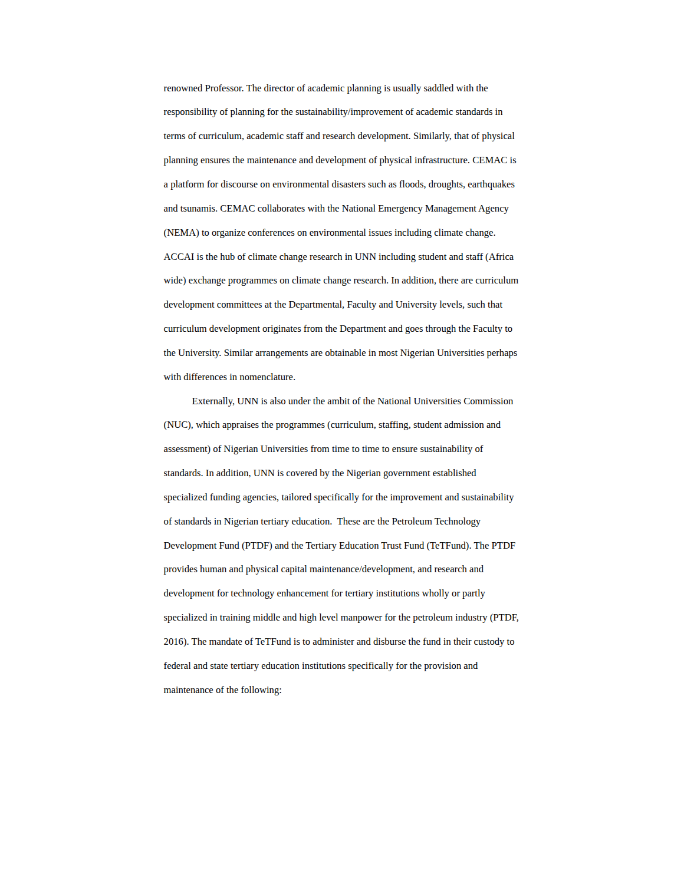renowned Professor. The director of academic planning is usually saddled with the responsibility of planning for the sustainability/improvement of academic standards in terms of curriculum, academic staff and research development. Similarly, that of physical planning ensures the maintenance and development of physical infrastructure. CEMAC is a platform for discourse on environmental disasters such as floods, droughts, earthquakes and tsunamis. CEMAC collaborates with the National Emergency Management Agency (NEMA) to organize conferences on environmental issues including climate change. ACCAI is the hub of climate change research in UNN including student and staff (Africa wide) exchange programmes on climate change research. In addition, there are curriculum development committees at the Departmental, Faculty and University levels, such that curriculum development originates from the Department and goes through the Faculty to the University. Similar arrangements are obtainable in most Nigerian Universities perhaps with differences in nomenclature.
Externally, UNN is also under the ambit of the National Universities Commission (NUC), which appraises the programmes (curriculum, staffing, student admission and assessment) of Nigerian Universities from time to time to ensure sustainability of standards. In addition, UNN is covered by the Nigerian government established specialized funding agencies, tailored specifically for the improvement and sustainability of standards in Nigerian tertiary education. These are the Petroleum Technology Development Fund (PTDF) and the Tertiary Education Trust Fund (TeTFund). The PTDF provides human and physical capital maintenance/development, and research and development for technology enhancement for tertiary institutions wholly or partly specialized in training middle and high level manpower for the petroleum industry (PTDF, 2016). The mandate of TeTFund is to administer and disburse the fund in their custody to federal and state tertiary education institutions specifically for the provision and maintenance of the following: